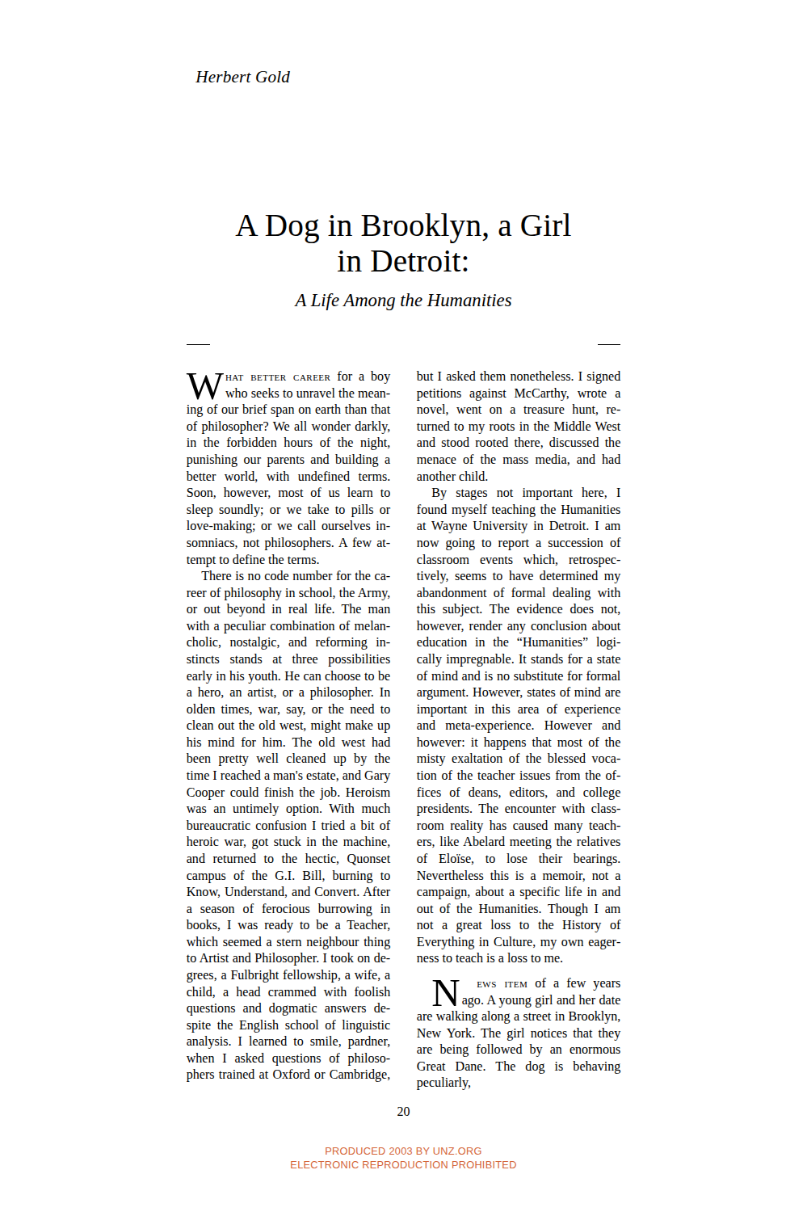Herbert Gold
A Dog in Brooklyn, a Girlin Detroit:
A Life Among the Humanities
What better career for a boy who seeks to unravel the meaning of our brief span on earth than that of philosopher? We all wonder darkly, in the forbidden hours of the night, punishing our parents and building a better world, with undefined terms. Soon, however, most of us learn to sleep soundly; or we take to pills or love-making; or we call ourselves insomniacs, not philosophers. A few attempt to define the terms.
There is no code number for the career of philosophy in school, the Army, or out beyond in real life. The man with a peculiar combination of melancholic, nostalgic, and reforming instincts stands at three possibilities early in his youth. He can choose to be a hero, an artist, or a philosopher. In olden times, war, say, or the need to clean out the old west, might make up his mind for him. The old west had been pretty well cleaned up by the time I reached a man's estate, and Gary Cooper could finish the job. Heroism was an untimely option. With much bureaucratic confusion I tried a bit of heroic war, got stuck in the machine, and returned to the hectic, Quonset campus of the G.I. Bill, burning to Know, Understand, and Convert. After a season of ferocious burrowing in books, I was ready to be a Teacher, which seemed a stern neighbour thing to Artist and Philosopher. I took on degrees, a Fulbright fellowship, a wife, a child, a head crammed with foolish questions and dogmatic answers despite the English school of linguistic analysis. I learned to smile, pardner, when I asked questions of philosophers trained at Oxford or Cambridge, but I asked them nonetheless. I signed petitions against McCarthy, wrote a novel, went on a treasure hunt, returned to my roots in the Middle West and stood rooted there, discussed the menace of the mass media, and had another child.
By stages not important here, I found myself teaching the Humanities at Wayne University in Detroit. I am now going to report a succession of classroom events which, retrospectively, seems to have determined my abandonment of formal dealing with this subject. The evidence does not, however, render any conclusion about education in the “Humanities” logically impregnable. It stands for a state of mind and is no substitute for formal argument. However, states of mind are important in this area of experience and meta-experience. However and however: it happens that most of the misty exaltation of the blessed vocation of the teacher issues from the offices of deans, editors, and college presidents. The encounter with classroom reality has caused many teachers, like Abelard meeting the relatives of Eloïse, to lose their bearings. Nevertheless this is a memoir, not a campaign, about a specific life in and out of the Humanities. Though I am not a great loss to the History of Everything in Culture, my own eagerness to teach is a loss to me.
News item of a few years ago. A young girl and her date are walking along a street in Brooklyn, New York. The girl notices that they are being followed by an enormous Great Dane. The dog is behaving peculiarly,
20
PRODUCED 2003 BY UNZ.ORG
ELECTRONIC REPRODUCTION PROHIBITED